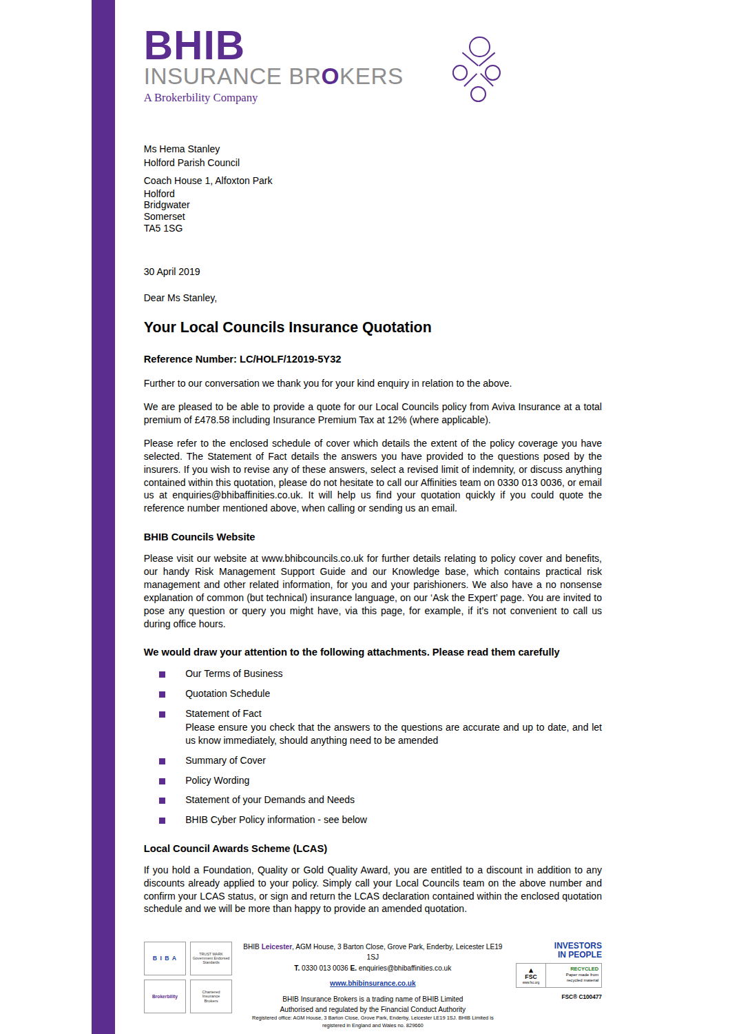BHIB
INSURANCE BR OKERS
A Brokerbility Company
Ms Hema Stanley
Holford Parish Council
Coach House 1, Alfoxton Park
Holford
Bridgwater
Somerset
TA5 1SG
30 April 2019
Dear Ms Stanley,
Your Local Councils Insurance Quotation
Reference Number: LC/HOLF/12019-5Y32
Further to our conversation we thank you for your kind enquiry in relation to the above.
We are pleased to be able to provide a quote for our Local Councils policy from Aviva Insurance at a total premium of £478.58 including Insurance Premium Tax at 12% (where applicable).
Please refer to the enclosed schedule of cover which details the extent of the policy coverage you have selected. The Statement of Fact details the answers you have provided to the questions posed by the insurers. If you wish to revise any of these answers, select a revised limit of indemnity, or discuss anything contained within this quotation, please do not hesitate to call our Affinities team on 0330 013 0036, or email us at enquiries@bhibaffinities.co.uk. It will help us find your quotation quickly if you could quote the reference number mentioned above, when calling or sending us an email.
BHIB Councils Website
Please visit our website at www.bhibcouncils.co.uk for further details relating to policy cover and benefits, our handy Risk Management Support Guide and our Knowledge base, which contains practical risk management and other related information, for you and your parishioners. We also have a no nonsense explanation of common (but technical) insurance language, on our ‘Ask the Expert’ page. You are invited to pose any question or query you might have, via this page, for example, if it’s not convenient to call us during office hours.
We would draw your attention to the following attachments. Please read them carefully
Our Terms of Business
Quotation Schedule
Statement of Fact Please ensure you check that the answers to the questions are accurate and up to date, and let us know immediately, should anything need to be amended
Summary of Cover
Policy Wording
Statement of your Demands and Needs
BHIB Cyber Policy information - see below
Local Council Awards Scheme (LCAS)
If you hold a Foundation, Quality or Gold Quality Award, you are entitled to a discount in addition to any discounts already applied to your policy. Simply call your Local Councils team on the above number and confirm your LCAS status, or sign and return the LCAS declaration contained within the enclosed quotation schedule and we will be more than happy to provide an amended quotation.
B I B A
TRUST MARK
Government Endorsed Standards
Brokerbility
Chartered
Insurance
Brokers
BHIB Leicester, AGM House, 3 Barton Close, Grove Park, Enderby, Leicester LE19 1SJ
T. 0330 013 0036 E. enquiries@bhibaffinities.co.uk
www.bhibinsurance.co.uk
BHIB Insurance Brokers is a trading name of BHIB Limited
Authorised and regulated by the Financial Conduct Authority
Registered office: AGM House, 3 Barton Close, Grove Park, Enderby, Leicester LE19 1SJ. BHIB Limited is registered in England and Wales no. 829660
INVESTORS
IN PEOPLE
▲
FSC
www.fsc.org
RECYCLED
Paper made from
recycled material
FSC® C100477